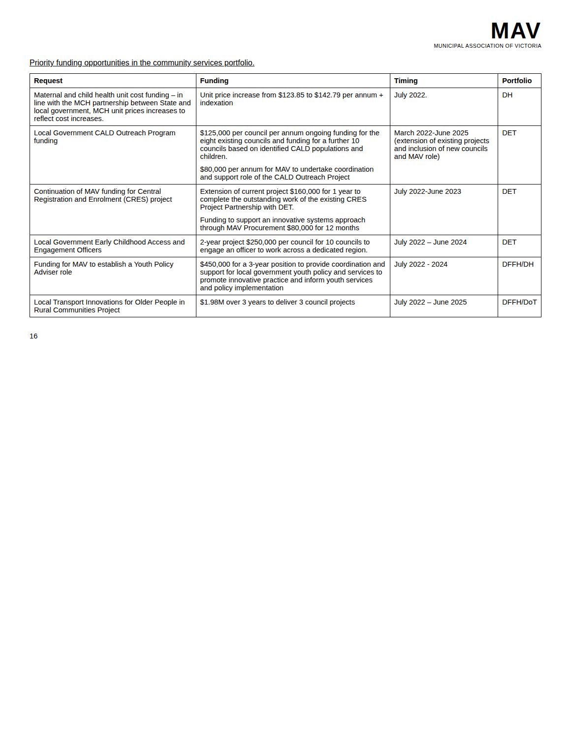MAV
MUNICIPAL ASSOCIATION OF VICTORIA
Priority funding opportunities in the community services portfolio.
| Request | Funding | Timing | Portfolio |
| --- | --- | --- | --- |
| Maternal and child health unit cost funding – in line with the MCH partnership between State and local government, MCH unit prices increases to reflect cost increases. | Unit price increase from $123.85 to $142.79 per annum + indexation | July 2022. | DH |
| Local Government CALD Outreach Program funding | $125,000 per council per annum ongoing funding for the eight existing councils and funding for a further 10 councils based on identified CALD populations and children. $80,000 per annum for MAV to undertake coordination and support role of the CALD Outreach Project | March 2022-June 2025 (extension of existing projects and inclusion of new councils and MAV role) | DET |
| Continuation of MAV funding for Central Registration and Enrolment (CRES) project | Extension of current project $160,000 for 1 year to complete the outstanding work of the existing CRES Project Partnership with DET. Funding to support an innovative systems approach through MAV Procurement $80,000 for 12 months | July 2022-June 2023 | DET |
| Local Government Early Childhood Access and Engagement Officers | 2-year project $250,000 per council for 10 councils to engage an officer to work across a dedicated region. | July 2022 – June 2024 | DET |
| Funding for MAV to establish a Youth Policy Adviser role | $450,000 for a 3-year position to provide coordination and support for local government youth policy and services to promote innovative practice and inform youth services and policy implementation | July 2022 - 2024 | DFFH/DH |
| Local Transport Innovations for Older People in Rural Communities Project | $1.98M over 3 years to deliver 3 council projects | July 2022 – June 2025 | DFFH/DoT |
16